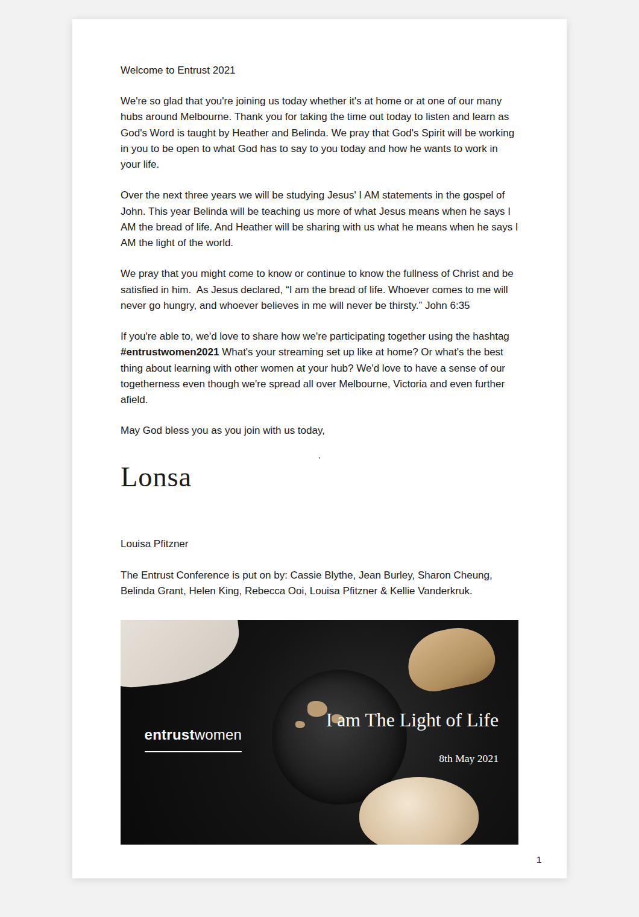Welcome to Entrust 2021
We're so glad that you're joining us today whether it's at home or at one of our many hubs around Melbourne. Thank you for taking the time out today to listen and learn as God's Word is taught by Heather and Belinda. We pray that God's Spirit will be working in you to be open to what God has to say to you today and how he wants to work in your life.
Over the next three years we will be studying Jesus' I AM statements in the gospel of John. This year Belinda will be teaching us more of what Jesus means when he says I AM the bread of life. And Heather will be sharing with us what he means when he says I AM the light of the world.
We pray that you might come to know or continue to know the fullness of Christ and be satisfied in him. As Jesus declared, “I am the bread of life. Whoever comes to me will never go hungry, and whoever believes in me will never be thirsty.” John 6:35
If you're able to, we'd love to share how we're participating together using the hashtag #entrustwomen2021 What's your streaming set up like at home? Or what's the best thing about learning with other women at your hub? We'd love to have a sense of our togetherness even though we're spread all over Melbourne, Victoria and even further afield.
May God bless you as you join with us today,
.
Lonsa
Louisa Pfitzner
The Entrust Conference is put on by: Cassie Blythe, Jean Burley, Sharon Cheung, Belinda Grant, Helen King, Rebecca Ooi, Louisa Pfitzner & Kellie Vanderkruk.
entrustwomen I am The Light of Life 8th May 2021
1